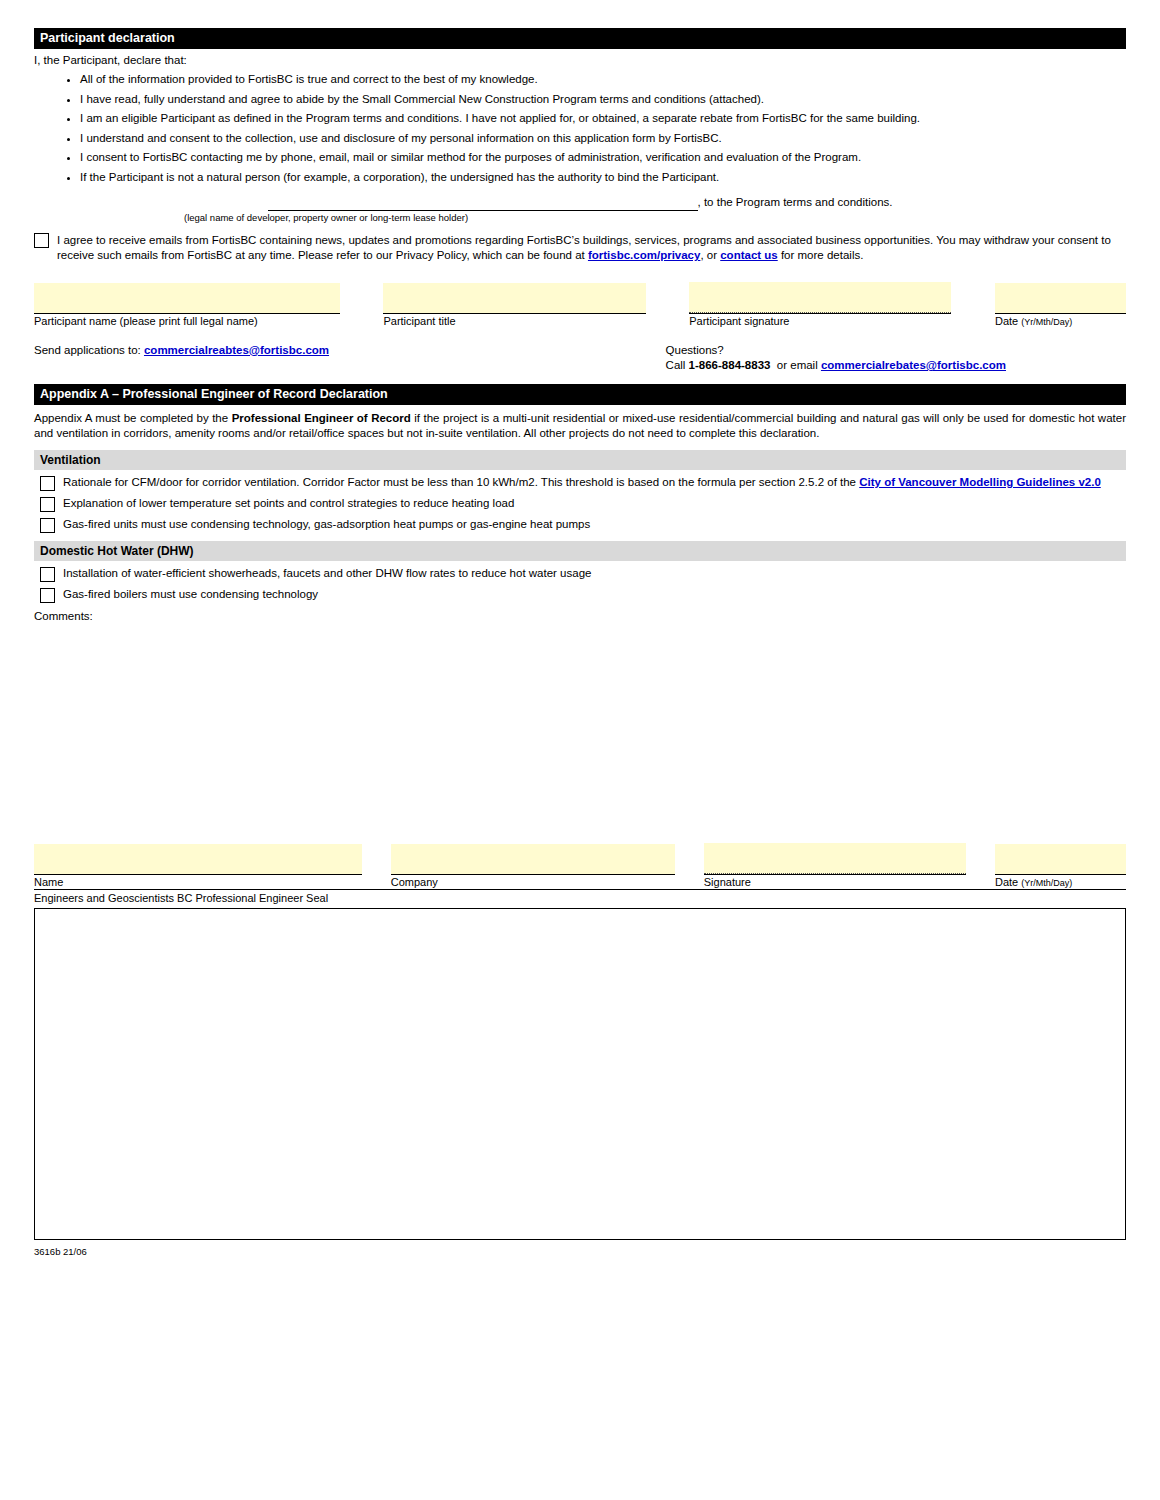Participant declaration
I, the Participant, declare that:
All of the information provided to FortisBC is true and correct to the best of my knowledge.
I have read, fully understand and agree to abide by the Small Commercial New Construction Program terms and conditions (attached).
I am an eligible Participant as defined in the Program terms and conditions. I have not applied for, or obtained, a separate rebate from FortisBC for the same building.
I understand and consent to the collection, use and disclosure of my personal information on this application form by FortisBC.
I consent to FortisBC contacting me by phone, email, mail or similar method for the purposes of administration, verification and evaluation of the Program.
If the Participant is not a natural person (for example, a corporation), the undersigned has the authority to bind the Participant.
, to the Program terms and conditions.
(legal name of developer, property owner or long-term lease holder)
I agree to receive emails from FortisBC containing news, updates and promotions regarding FortisBC’s buildings, services, programs and associated business opportunities. You may withdraw your consent to receive such emails from FortisBC at any time. Please refer to our Privacy Policy, which can be found at fortisbc.com/privacy, or contact us for more details.
| Participant name (please print full legal name) | | Participant title | | Participant signature | | Date (Yr/Mth/Day) |
Send applications to: commercialreabtes@fortisbc.com
Questions?
Call 1-866-884-8833 or email commercialrebates@fortisbc.com
Appendix A – Professional Engineer of Record Declaration
Appendix A must be completed by the Professional Engineer of Record if the project is a multi-unit residential or mixed-use residential/commercial building and natural gas will only be used for domestic hot water and ventilation in corridors, amenity rooms and/or retail/office spaces but not in-suite ventilation. All other projects do not need to complete this declaration.
Ventilation
Rationale for CFM/door for corridor ventilation. Corridor Factor must be less than 10 kWh/m2. This threshold is based on the formula per section 2.5.2 of the City of Vancouver Modelling Guidelines v2.0
Explanation of lower temperature set points and control strategies to reduce heating load
Gas-fired units must use condensing technology, gas-adsorption heat pumps or gas-engine heat pumps
Domestic Hot Water (DHW)
Installation of water-efficient showerheads, faucets and other DHW flow rates to reduce hot water usage
Gas-fired boilers must use condensing technology
Comments:
| Name | | Company | | Signature | | Date (Yr/Mth/Day) |
Engineers and Geoscientists BC Professional Engineer Seal
3616b 21/06